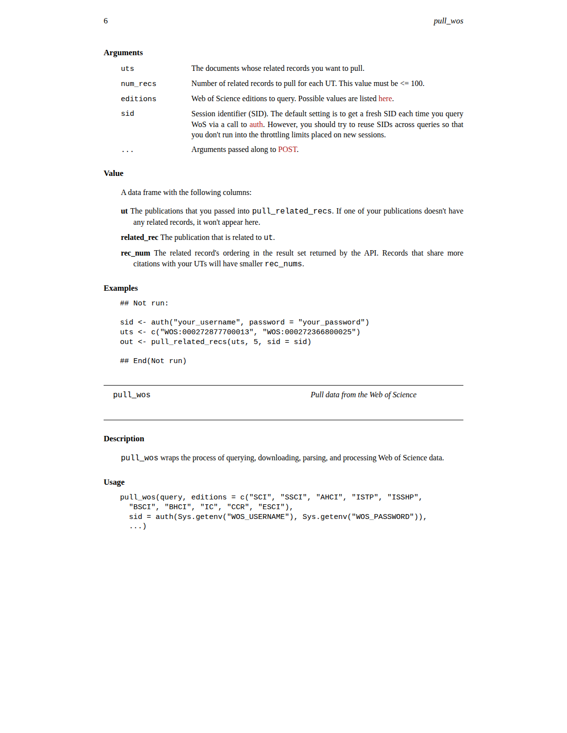6 pull_wos
Arguments
uts
The documents whose related records you want to pull.
num_recs
Number of related records to pull for each UT. This value must be <= 100.
editions
Web of Science editions to query. Possible values are listed here.
sid
Session identifier (SID). The default setting is to get a fresh SID each time you query WoS via a call to auth. However, you should try to reuse SIDs across queries so that you don't run into the throttling limits placed on new sessions.
...
Arguments passed along to POST.
Value
A data frame with the following columns:
ut
The publications that you passed into pull_related_recs. If one of your publications doesn't have any related records, it won't appear here.
related_rec
The publication that is related to ut.
rec_num
The related record's ordering in the result set returned by the API. Records that share more citations with your UTs will have smaller rec_nums.
Examples
## Not run: 

sid <- auth("your_username", password = "your_password")
uts <- c("WOS:000272877700013", "WOS:000272366800025")
out <- pull_related_recs(uts, 5, sid = sid)

## End(Not run)
pull_wos Pull data from the Web of Science
Description
pull_wos wraps the process of querying, downloading, parsing, and processing Web of Science data.
Usage
pull_wos(query, editions = c("SCI", "SSCI", "AHCI", "ISTP", "ISSHP",
  "BSCI", "BHCI", "IC", "CCR", "ESCI"),
  sid = auth(Sys.getenv("WOS_USERNAME"), Sys.getenv("WOS_PASSWORD")),
  ...)